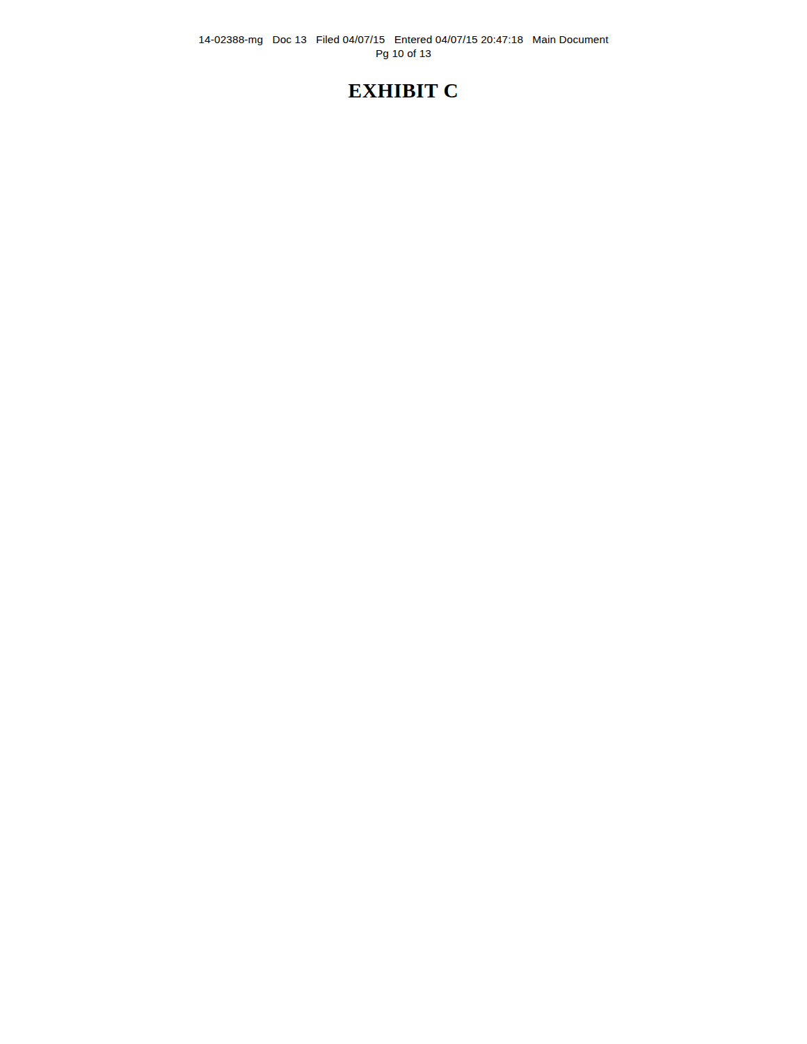14-02388-mg Doc 13 Filed 04/07/15 Entered 04/07/15 20:47:18 Main Document Pg 10 of 13
EXHIBIT C